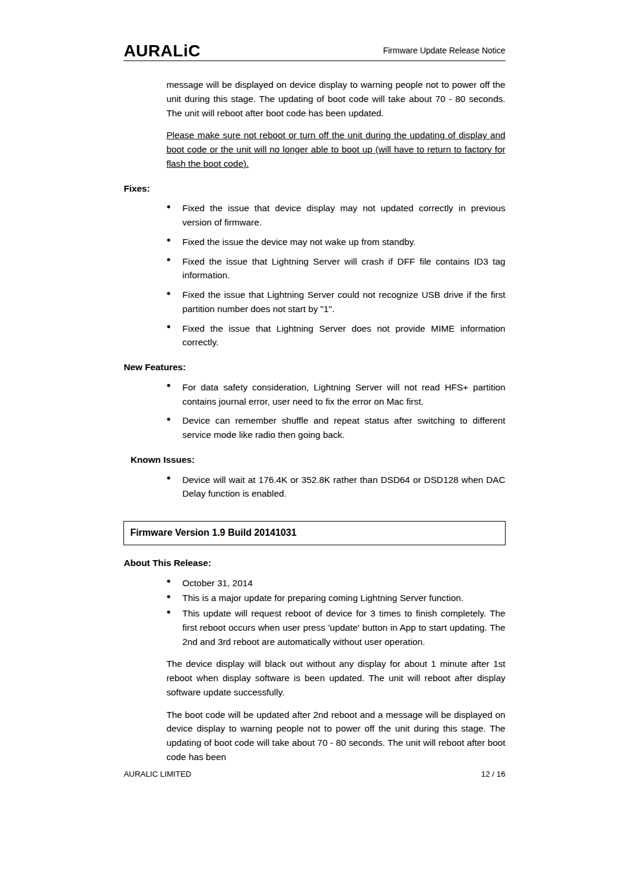AURALiC
Firmware Update Release Notice
message will be displayed on device display to warning people not to power off the unit during this stage. The updating of boot code will take about 70 - 80 seconds. The unit will reboot after boot code has been updated.
Please make sure not reboot or turn off the unit during the updating of display and boot code or the unit will no longer able to boot up (will have to return to factory for flash the boot code).
Fixes:
Fixed the issue that device display may not updated correctly in previous version of firmware.
Fixed the issue the device may not wake up from standby.
Fixed the issue that Lightning Server will crash if DFF file contains ID3 tag information.
Fixed the issue that Lightning Server could not recognize USB drive if the first partition number does not start by "1".
Fixed the issue that Lightning Server does not provide MIME information correctly.
New Features:
For data safety consideration, Lightning Server will not read HFS+ partition contains journal error, user need to fix the error on Mac first.
Device can remember shuffle and repeat status after switching to different service mode like radio then going back.
Known Issues:
Device will wait at 176.4K or 352.8K rather than DSD64 or DSD128 when DAC Delay function is enabled.
Firmware Version 1.9 Build 20141031
About This Release:
October 31, 2014
This is a major update for preparing coming Lightning Server function.
This update will request reboot of device for 3 times to finish completely. The first reboot occurs when user press 'update' button in App to start updating. The 2nd and 3rd reboot are automatically without user operation.
The device display will black out without any display for about 1 minute after 1st reboot when display software is been updated. The unit will reboot after display software update successfully.
The boot code will be updated after 2nd reboot and a message will be displayed on device display to warning people not to power off the unit during this stage. The updating of boot code will take about 70 - 80 seconds. The unit will reboot after boot code has been
AURALIC LIMITED 12 / 16